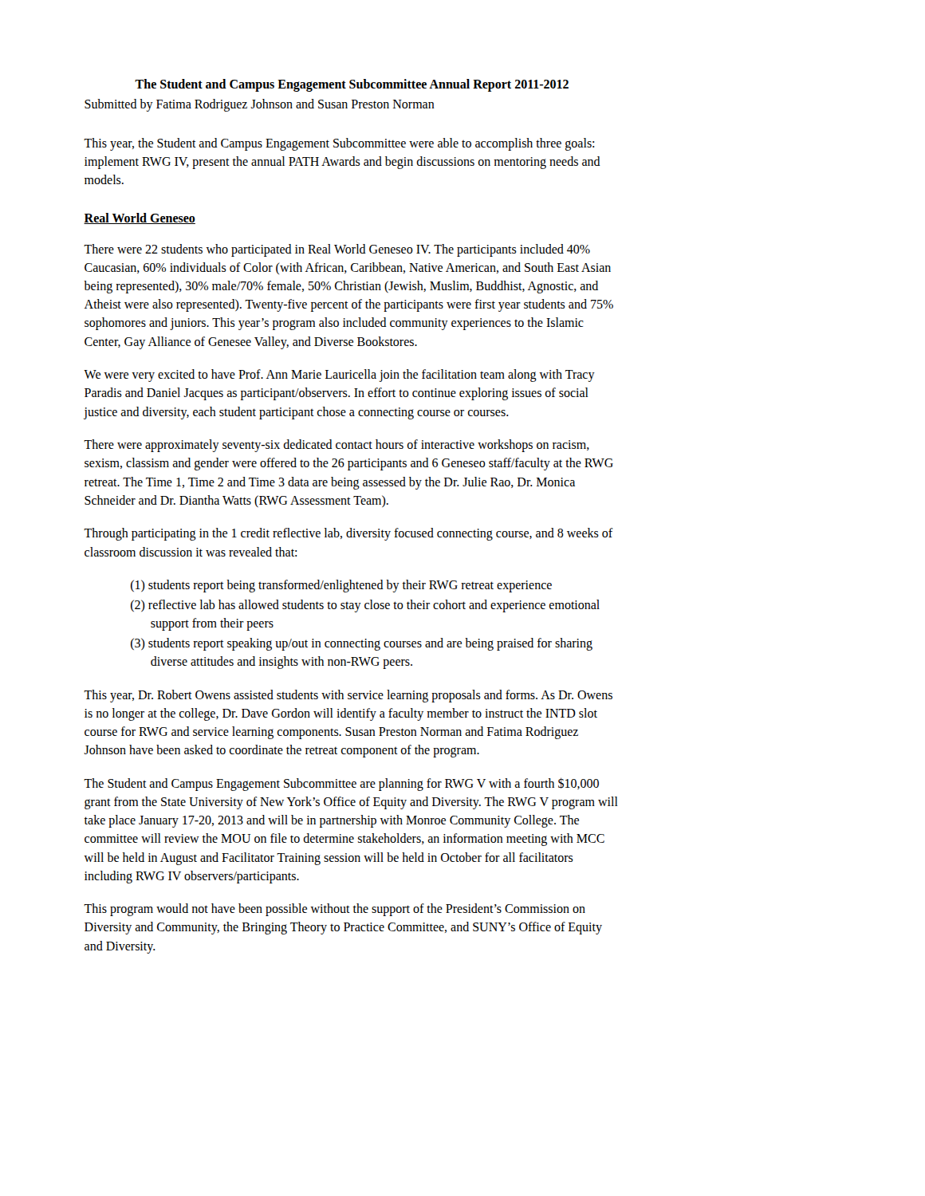The Student and Campus Engagement Subcommittee Annual Report 2011-2012
Submitted by Fatima Rodriguez Johnson and Susan Preston Norman
This year, the Student and Campus Engagement Subcommittee were able to accomplish three goals: implement RWG IV, present the annual PATH Awards and begin discussions on mentoring needs and models.
Real World Geneseo
There were 22 students who participated in Real World Geneseo IV. The participants included 40% Caucasian, 60% individuals of Color (with African, Caribbean, Native American, and South East Asian being represented), 30% male/70% female, 50% Christian (Jewish, Muslim, Buddhist, Agnostic, and Atheist were also represented). Twenty-five percent of the participants were first year students and 75% sophomores and juniors. This year’s program also included community experiences to the Islamic Center, Gay Alliance of Genesee Valley, and Diverse Bookstores.
We were very excited to have Prof. Ann Marie Lauricella join the facilitation team along with Tracy Paradis and Daniel Jacques as participant/observers. In effort to continue exploring issues of social justice and diversity, each student participant chose a connecting course or courses.
There were approximately seventy-six dedicated contact hours of interactive workshops on racism, sexism, classism and gender were offered to the 26 participants and 6 Geneseo staff/faculty at the RWG retreat. The Time 1, Time 2 and Time 3 data are being assessed by the Dr. Julie Rao, Dr. Monica Schneider and Dr. Diantha Watts (RWG Assessment Team).
Through participating in the 1 credit reflective lab, diversity focused connecting course, and 8 weeks of classroom discussion it was revealed that:
(1) students report being transformed/enlightened by their RWG retreat experience
(2) reflective lab has allowed students to stay close to their cohort and experience emotional support from their peers
(3) students report speaking up/out in connecting courses and are being praised for sharing diverse attitudes and insights with non-RWG peers.
This year, Dr. Robert Owens assisted students with service learning proposals and forms. As Dr. Owens is no longer at the college, Dr. Dave Gordon will identify a faculty member to instruct the INTD slot course for RWG and service learning components. Susan Preston Norman and Fatima Rodriguez Johnson have been asked to coordinate the retreat component of the program.
The Student and Campus Engagement Subcommittee are planning for RWG V with a fourth $10,000 grant from the State University of New York’s Office of Equity and Diversity. The RWG V program will take place January 17-20, 2013 and will be in partnership with Monroe Community College. The committee will review the MOU on file to determine stakeholders, an information meeting with MCC will be held in August and Facilitator Training session will be held in October for all facilitators including RWG IV observers/participants.
This program would not have been possible without the support of the President’s Commission on Diversity and Community, the Bringing Theory to Practice Committee, and SUNY’s Office of Equity and Diversity.